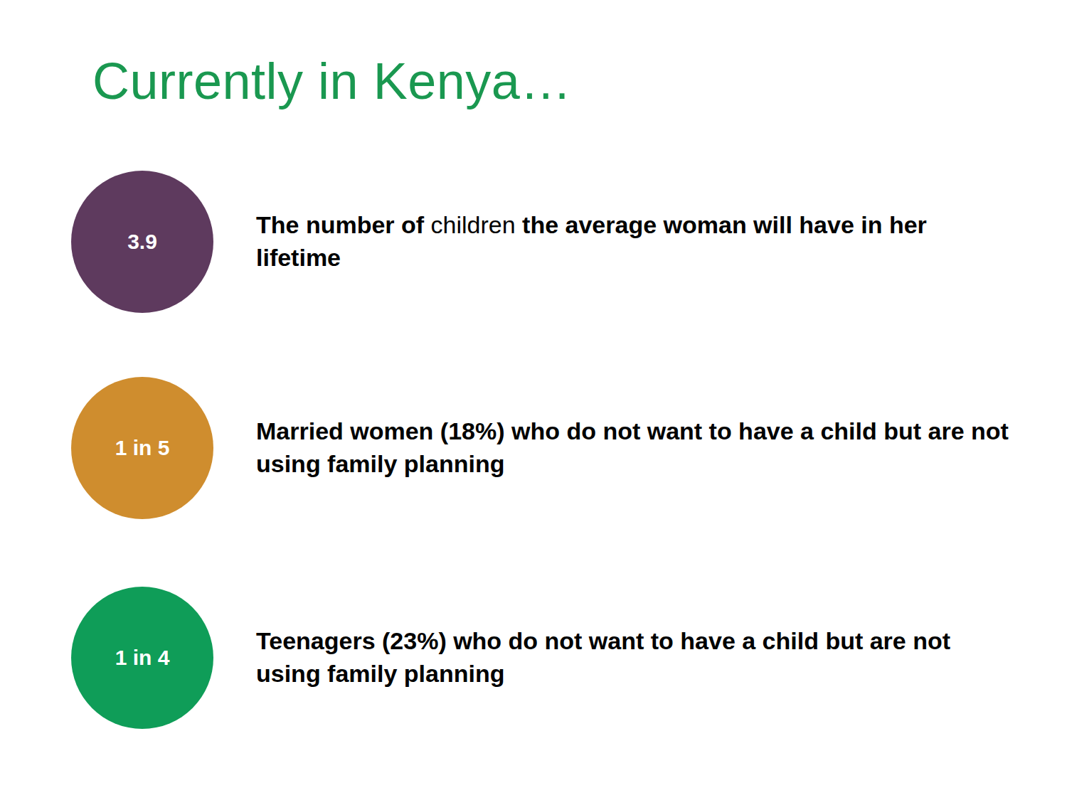Currently in Kenya…
3.9
The number of children the average woman will have in her lifetime
1 in 5
Married women (18%) who do not want to have a child but are not using family planning
1 in 4
Teenagers (23%) who do not want to have a child but are not using family planning